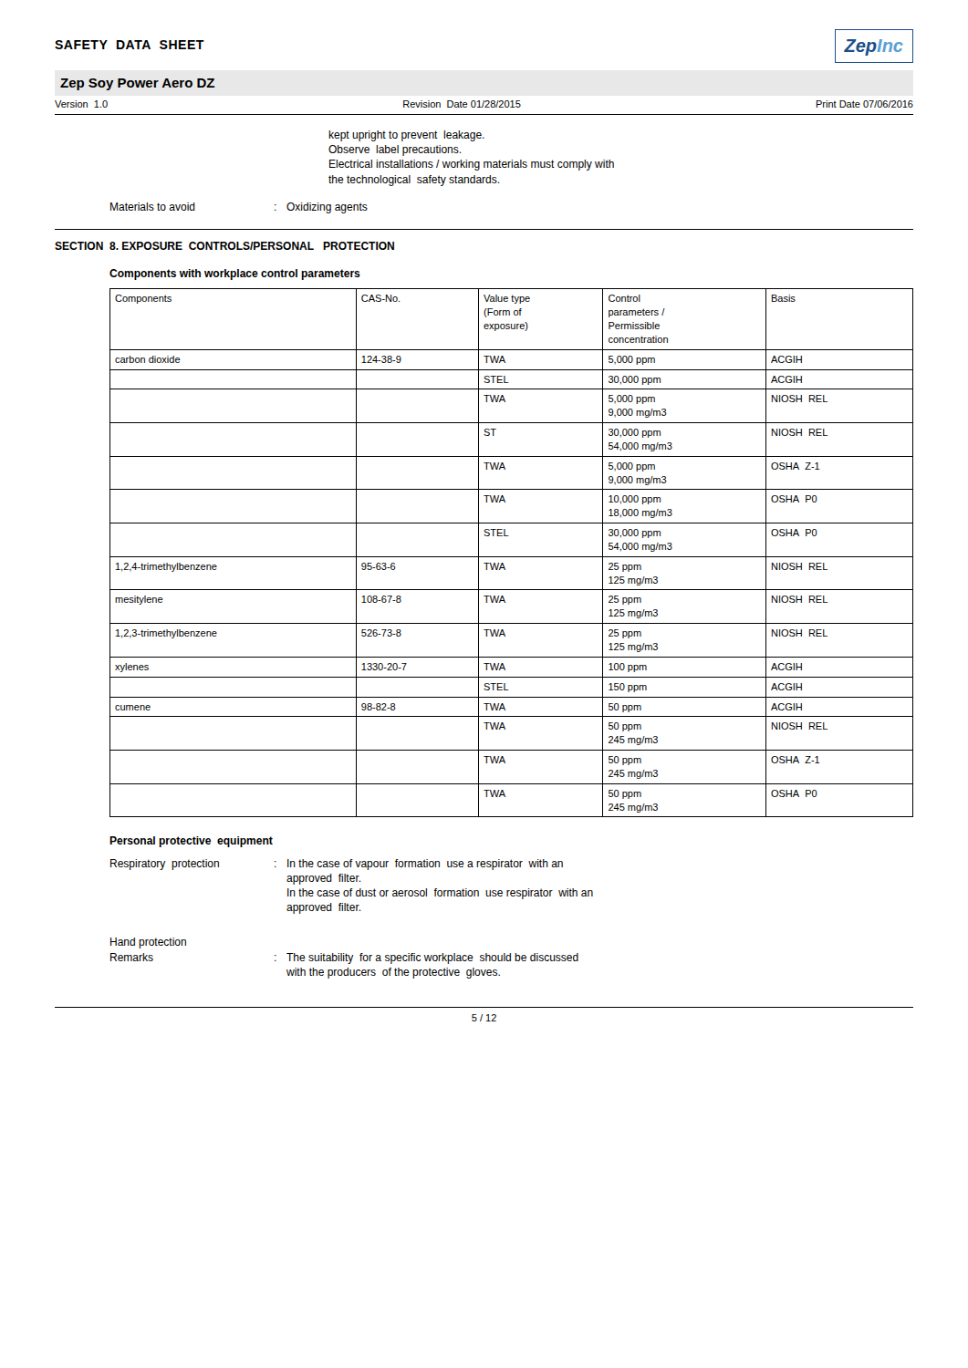Zep Inc
SAFETY DATA SHEET
Zep Soy Power Aero DZ
Version 1.0 Revision Date 01/28/2015 Print Date 07/06/2016
kept upright to prevent leakage.
Observe label precautions.
Electrical installations / working materials must comply with
the technological safety standards.
Materials to avoid
:
Oxidizing agents
SECTION 8. EXPOSURE CONTROLS/PERSONAL PROTECTION
Components with workplace control parameters
| Components | CAS-No. | Value type (Form of exposure) | Control parameters / Permissible concentration | Basis |
| --- | --- | --- | --- | --- |
| carbon dioxide | 124-38-9 | TWA | 5,000 ppm | ACGIH |
| | | STEL | 30,000 ppm | ACGIH |
| | | TWA | 5,000 ppm 9,000 mg/m3 | NIOSH REL |
| | | ST | 30,000 ppm 54,000 mg/m3 | NIOSH REL |
| | | TWA | 5,000 ppm 9,000 mg/m3 | OSHA Z-1 |
| | | TWA | 10,000 ppm 18,000 mg/m3 | OSHA P0 |
| | | STEL | 30,000 ppm 54,000 mg/m3 | OSHA P0 |
| 1,2,4-trimethylbenzene | 95-63-6 | TWA | 25 ppm 125 mg/m3 | NIOSH REL |
| mesitylene | 108-67-8 | TWA | 25 ppm 125 mg/m3 | NIOSH REL |
| 1,2,3-trimethylbenzene | 526-73-8 | TWA | 25 ppm 125 mg/m3 | NIOSH REL |
| xylenes | 1330-20-7 | TWA | 100 ppm | ACGIH |
| | | STEL | 150 ppm | ACGIH |
| cumene | 98-82-8 | TWA | 50 ppm | ACGIH |
| | | TWA | 50 ppm 245 mg/m3 | NIOSH REL |
| | | TWA | 50 ppm 245 mg/m3 | OSHA Z-1 |
| | | TWA | 50 ppm 245 mg/m3 | OSHA P0 |
Personal protective equipment
Respiratory protection
:
In the case of vapour formation use a respirator with an
approved filter.
In the case of dust or aerosol formation use respirator with an
approved filter.
Hand protection
Remarks
:
The suitability for a specific workplace should be discussed
with the producers of the protective gloves.
5 / 12